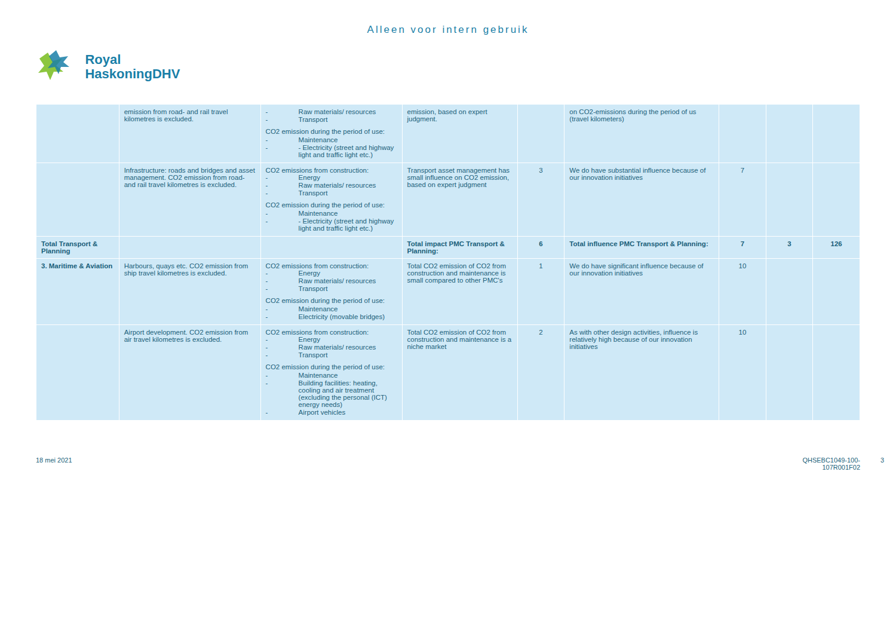Alleen voor intern gebruik
Royal
HaskoningDHV
| | emission from road- and rail travel kilometres is excluded. | Raw materials/ resources Transport CO2 emission during the period of use: Maintenance - Electricity (street and highway light and traffic light etc.) | emission, based on expert judgment. | | on CO2-emissions during the period of us (travel kilometers) | | | |
| | Infrastructure: roads and bridges and asset management. CO2 emission from road- and rail travel kilometres is excluded. | CO2 emissions from construction: Energy Raw materials/ resources Transport CO2 emission during the period of use: Maintenance - Electricity (street and highway light and traffic light etc.) | Transport asset management has small influence on CO2 emission, based on expert judgment | 3 | We do have substantial influence because of our innovation initiatives | 7 | | |
| Total Transport & Planning | | | Total impact PMC Transport & Planning: | 6 | Total influence PMC Transport & Planning: | 7 | 3 | 126 |
| 3. Maritime & Aviation | Harbours, quays etc. CO2 emission from ship travel kilometres is excluded. | CO2 emissions from construction: Energy Raw materials/ resources Transport CO2 emission during the period of use: Maintenance Electricity (movable bridges) | Total CO2 emission of CO2 from construction and maintenance is small compared to other PMC's | 1 | We do have significant influence because of our innovation initiatives | 10 | | |
| | Airport development. CO2 emission from air travel kilometres is excluded. | CO2 emissions from construction: Energy Raw materials/ resources Transport CO2 emission during the period of use: Maintenance Building facilities: heating, cooling and air treatment (excluding the personal (ICT) energy needs) Airport vehicles | Total CO2 emission of CO2 from construction and maintenance is a niche market | 2 | As with other design activities, influence is relatively high because of our innovation initiatives | 10 | | |
18 mei 2021
QHSEBC1049-100-
107R001F02
3